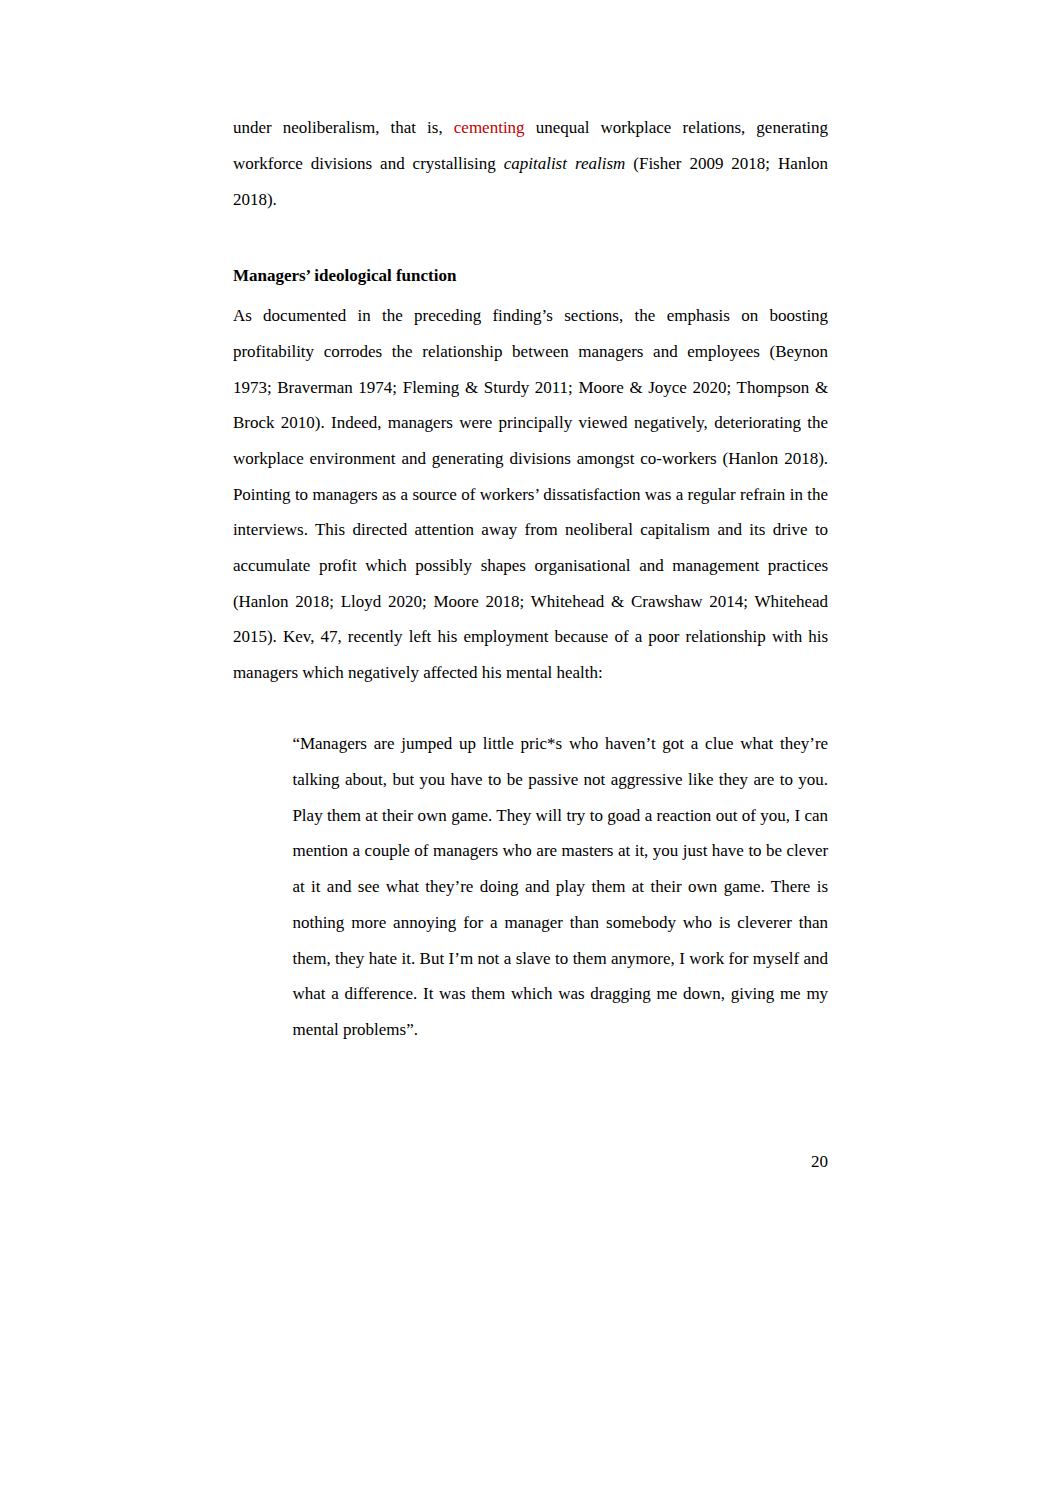under neoliberalism, that is, cementing unequal workplace relations, generating workforce divisions and crystallising capitalist realism (Fisher 2009 2018; Hanlon 2018).
Managers’ ideological function
As documented in the preceding finding’s sections, the emphasis on boosting profitability corrodes the relationship between managers and employees (Beynon 1973; Braverman 1974; Fleming & Sturdy 2011; Moore & Joyce 2020; Thompson & Brock 2010). Indeed, managers were principally viewed negatively, deteriorating the workplace environment and generating divisions amongst co-workers (Hanlon 2018). Pointing to managers as a source of workers’ dissatisfaction was a regular refrain in the interviews. This directed attention away from neoliberal capitalism and its drive to accumulate profit which possibly shapes organisational and management practices (Hanlon 2018; Lloyd 2020; Moore 2018; Whitehead & Crawshaw 2014; Whitehead 2015). Kev, 47, recently left his employment because of a poor relationship with his managers which negatively affected his mental health:
“Managers are jumped up little pric*s who haven’t got a clue what they’re talking about, but you have to be passive not aggressive like they are to you. Play them at their own game. They will try to goad a reaction out of you, I can mention a couple of managers who are masters at it, you just have to be clever at it and see what they’re doing and play them at their own game. There is nothing more annoying for a manager than somebody who is cleverer than them, they hate it. But I’m not a slave to them anymore, I work for myself and what a difference. It was them which was dragging me down, giving me my mental problems”.
20